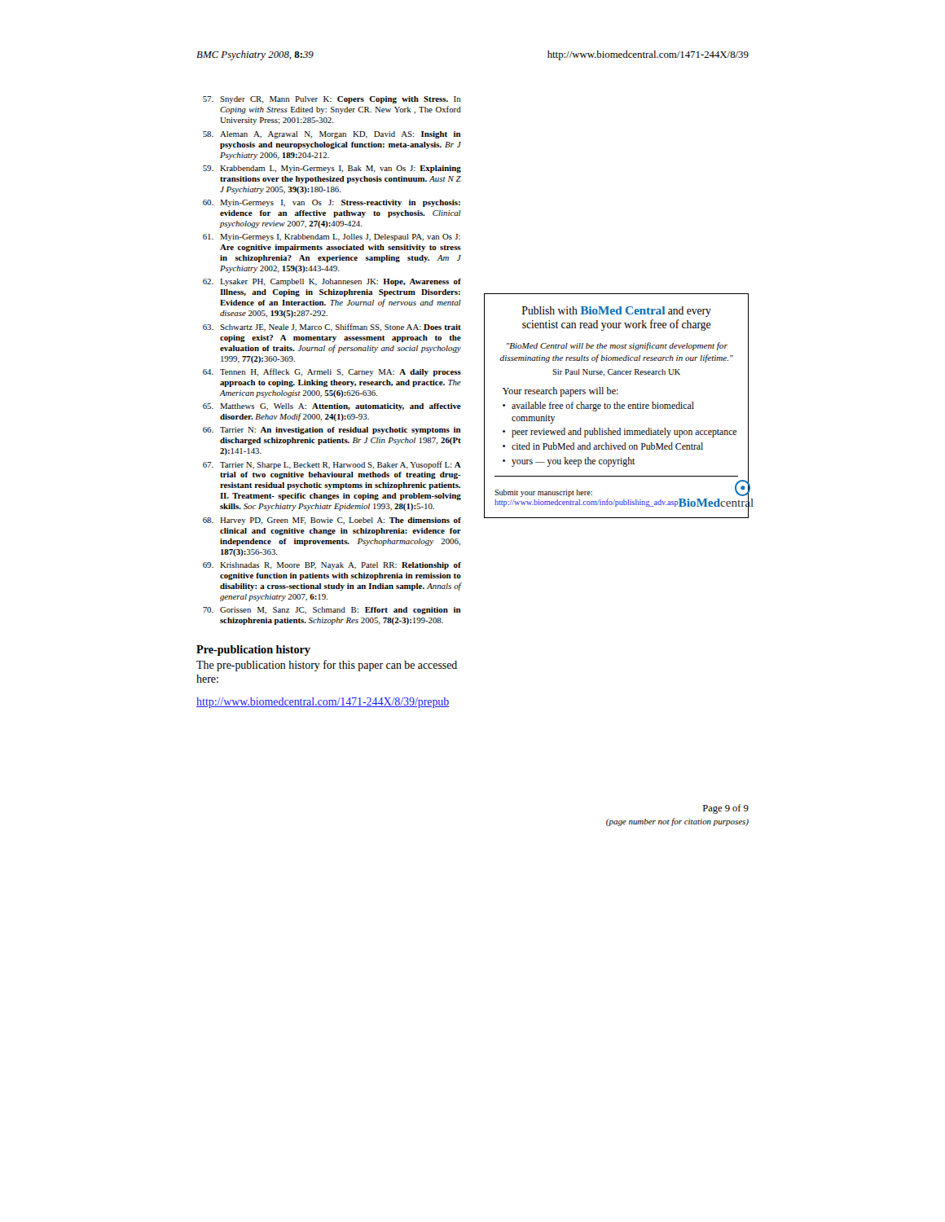BMC Psychiatry 2008, 8: 39
http://www.biomedcentral.com/1471-244X/8/39
57. Snyder CR, Mann Pulver K: Copers Coping with Stress. In Coping with Stress Edited by: Snyder CR. New York , The Oxford University Press; 2001:285-302.
58. Aleman A, Agrawal N, Morgan KD, David AS: Insight in psychosis and neuropsychological function: meta-analysis. Br J Psychiatry 2006, 189: 204-212.
59. Krabbendam L, Myin-Germeys I, Bak M, van Os J: Explaining transitions over the hypothesized psychosis continuum. Aust N Z J Psychiatry 2005, 39(3): 180-186.
60. Myin-Germeys I, van Os J: Stress-reactivity in psychosis: evidence for an affective pathway to psychosis. Clinical psychology review 2007, 27(4): 409-424.
61. Myin-Germeys I, Krabbendam L, Jolles J, Delespaul PA, van Os J: Are cognitive impairments associated with sensitivity to stress in schizophrenia? An experience sampling study. Am J Psychiatry 2002, 159(3): 443-449.
62. Lysaker PH, Campbell K, Johannesen JK: Hope, Awareness of Illness, and Coping in Schizophrenia Spectrum Disorders: Evidence of an Interaction. The Journal of nervous and mental disease 2005, 193(5): 287-292.
63. Schwartz JE, Neale J, Marco C, Shiffman SS, Stone AA: Does trait coping exist? A momentary assessment approach to the evaluation of traits. Journal of personality and social psychology 1999, 77(2): 360-369.
64. Tennen H, Affleck G, Armeli S, Carney MA: A daily process approach to coping. Linking theory, research, and practice. The American psychologist 2000, 55(6): 626-636.
65. Matthews G, Wells A: Attention, automaticity, and affective disorder. Behav Modif 2000, 24(1): 69-93.
66. Tarrier N: An investigation of residual psychotic symptoms in discharged schizophrenic patients. Br J Clin Psychol 1987, 26(Pt 2): 141-143.
67. Tarrier N, Sharpe L, Beckett R, Harwood S, Baker A, Yusopoff L: A trial of two cognitive behavioural methods of treating drug-resistant residual psychotic symptoms in schizophrenic patients. II. Treatment- specific changes in coping and problem-solving skills. Soc Psychiatry Psychiatr Epidemiol 1993, 28(1): 5-10.
68. Harvey PD, Green MF, Bowie C, Loebel A: The dimensions of clinical and cognitive change in schizophrenia: evidence for independence of improvements. Psychopharmacology 2006, 187(3): 356-363.
69. Krishnadas R, Moore BP, Nayak A, Patel RR: Relationship of cognitive function in patients with schizophrenia in remission to disability: a cross-sectional study in an Indian sample. Annals of general psychiatry 2007, 6: 19.
70. Gorissen M, Sanz JC, Schmand B: Effort and cognition in schizophrenia patients. Schizophr Res 2005, 78(2-3): 199-208.
Pre-publication history
The pre-publication history for this paper can be accessed here:
http://www.biomedcentral.com/1471-244X/8/39/prepub
Publish with Bio Med Central and every
scientist can read your work free of charge
"BioMed Central will be the most significant development for disseminating the results of biomedical research in our lifetime."
Sir Paul Nurse, Cancer Research UK
Your research papers will be:
available free of charge to the entire biomedical community
peer reviewed and published immediately upon acceptance
cited in PubMed and archived on PubMed Central
yours — you keep the copyright
Submit your manuscript here:
http://www.biomedcentral.com/info/publishing_adv.asp
BioMed central
Page 9 of 9
(page number not for citation purposes)